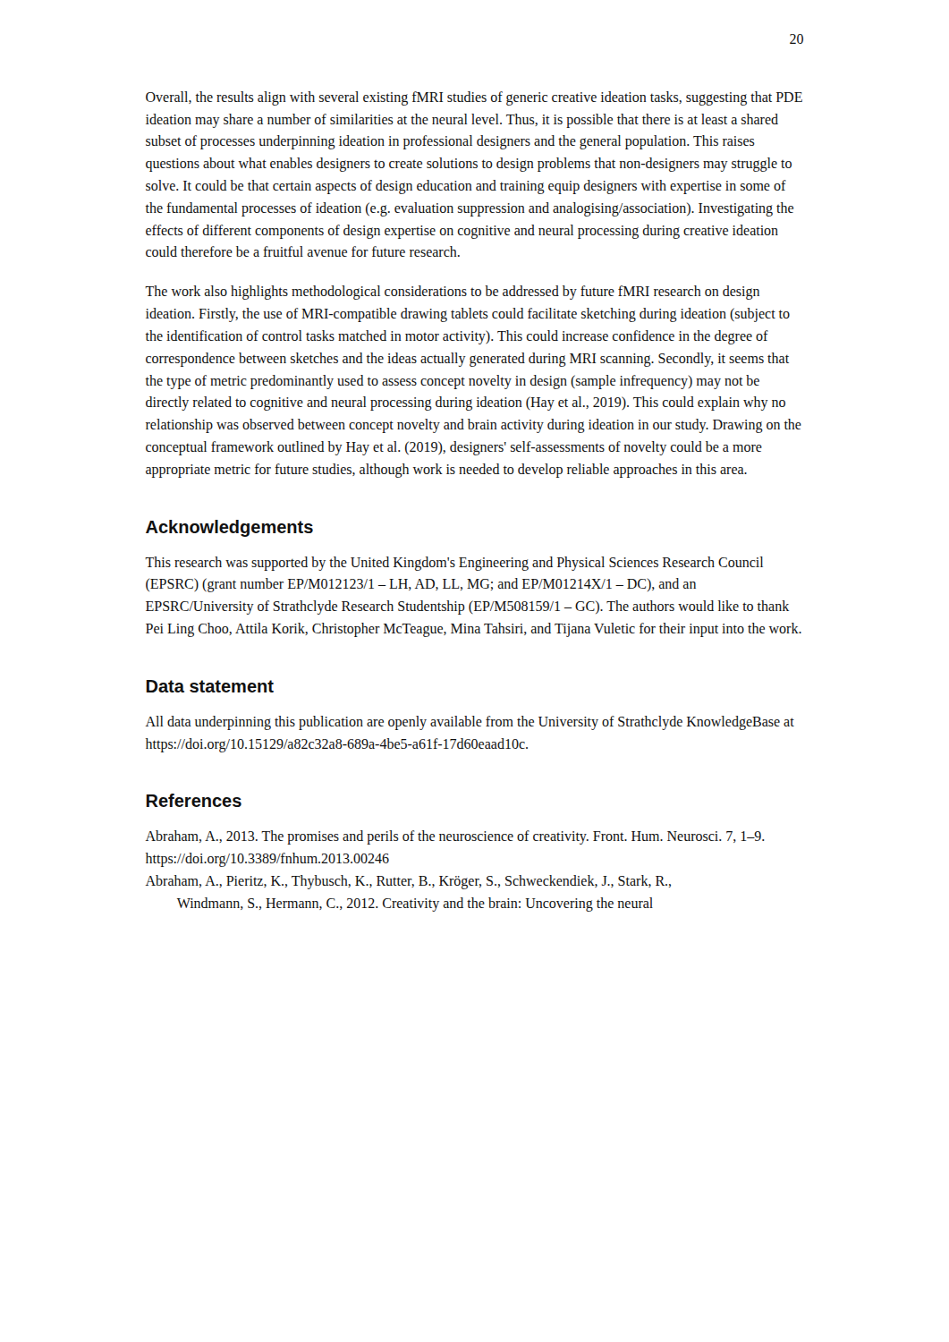20
Overall, the results align with several existing fMRI studies of generic creative ideation tasks, suggesting that PDE ideation may share a number of similarities at the neural level. Thus, it is possible that there is at least a shared subset of processes underpinning ideation in professional designers and the general population. This raises questions about what enables designers to create solutions to design problems that non-designers may struggle to solve. It could be that certain aspects of design education and training equip designers with expertise in some of the fundamental processes of ideation (e.g. evaluation suppression and analogising/association). Investigating the effects of different components of design expertise on cognitive and neural processing during creative ideation could therefore be a fruitful avenue for future research.
The work also highlights methodological considerations to be addressed by future fMRI research on design ideation. Firstly, the use of MRI-compatible drawing tablets could facilitate sketching during ideation (subject to the identification of control tasks matched in motor activity). This could increase confidence in the degree of correspondence between sketches and the ideas actually generated during MRI scanning. Secondly, it seems that the type of metric predominantly used to assess concept novelty in design (sample infrequency) may not be directly related to cognitive and neural processing during ideation (Hay et al., 2019). This could explain why no relationship was observed between concept novelty and brain activity during ideation in our study. Drawing on the conceptual framework outlined by Hay et al. (2019), designers' self-assessments of novelty could be a more appropriate metric for future studies, although work is needed to develop reliable approaches in this area.
Acknowledgements
This research was supported by the United Kingdom's Engineering and Physical Sciences Research Council (EPSRC) (grant number EP/M012123/1 – LH, AD, LL, MG; and EP/M01214X/1 – DC), and an EPSRC/University of Strathclyde Research Studentship (EP/M508159/1 – GC). The authors would like to thank Pei Ling Choo, Attila Korik, Christopher McTeague, Mina Tahsiri, and Tijana Vuletic for their input into the work.
Data statement
All data underpinning this publication are openly available from the University of Strathclyde KnowledgeBase at https://doi.org/10.15129/a82c32a8-689a-4be5-a61f-17d60eaad10c.
References
Abraham, A., 2013. The promises and perils of the neuroscience of creativity. Front. Hum. Neurosci. 7, 1–9. https://doi.org/10.3389/fnhum.2013.00246
Abraham, A., Pieritz, K., Thybusch, K., Rutter, B., Kröger, S., Schweckendiek, J., Stark, R.,
Windmann, S., Hermann, C., 2012. Creativity and the brain: Uncovering the neural